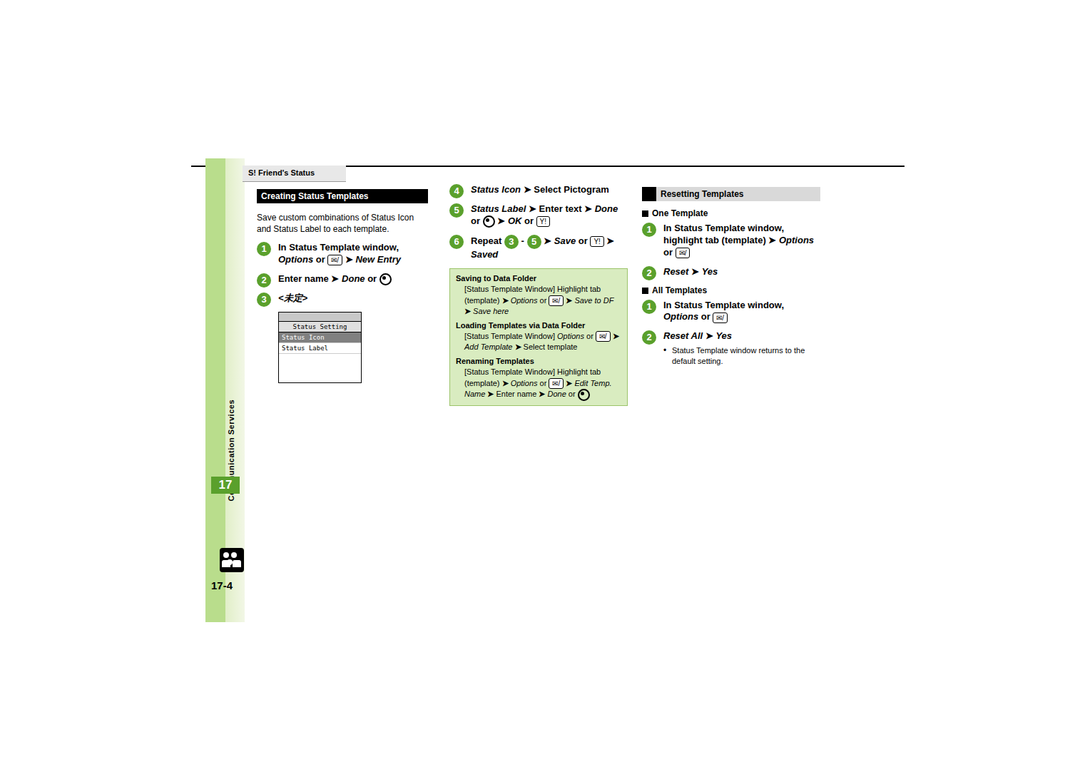Communication Services
17
17-4
S! Friend's Status
Creating Status Templates
Save custom combinations of Status Icon and Status Label to each template.
1 In Status Template window, Options or ✉/ ➤ New Entry
2 Enter name ➤ Done or
3<未定>
Status Setting
Status Icon
Status Label
4 Status Icon ➤ Select Pictogram
5 Status Label ➤ Enter text ➤ Done or ➤ OK or Y!
6 Repeat 3 - 5 ➤ Save or Y! ➤ Saved
Saving to Data Folder
[Status Template Window] Highlight tab (template) ➤ Options or ✉/ ➤ Save to DF ➤ Save here
Loading Templates via Data Folder
[Status Template Window] Options or ✉/ ➤ Add Template ➤ Select template
Renaming Templates
[Status Template Window] Highlight tab (template) ➤ Options or ✉/ ➤ Edit Temp. Name ➤ Enter name ➤ Done or
Resetting Templates
One Template
1 In Status Template window, highlight tab (template) ➤ Options or ✉/
2 Reset ➤ Yes
All Templates
1 In Status Template window, Options or ✉/
2 Reset All ➤ Yes
Status Template window returns to the default setting.